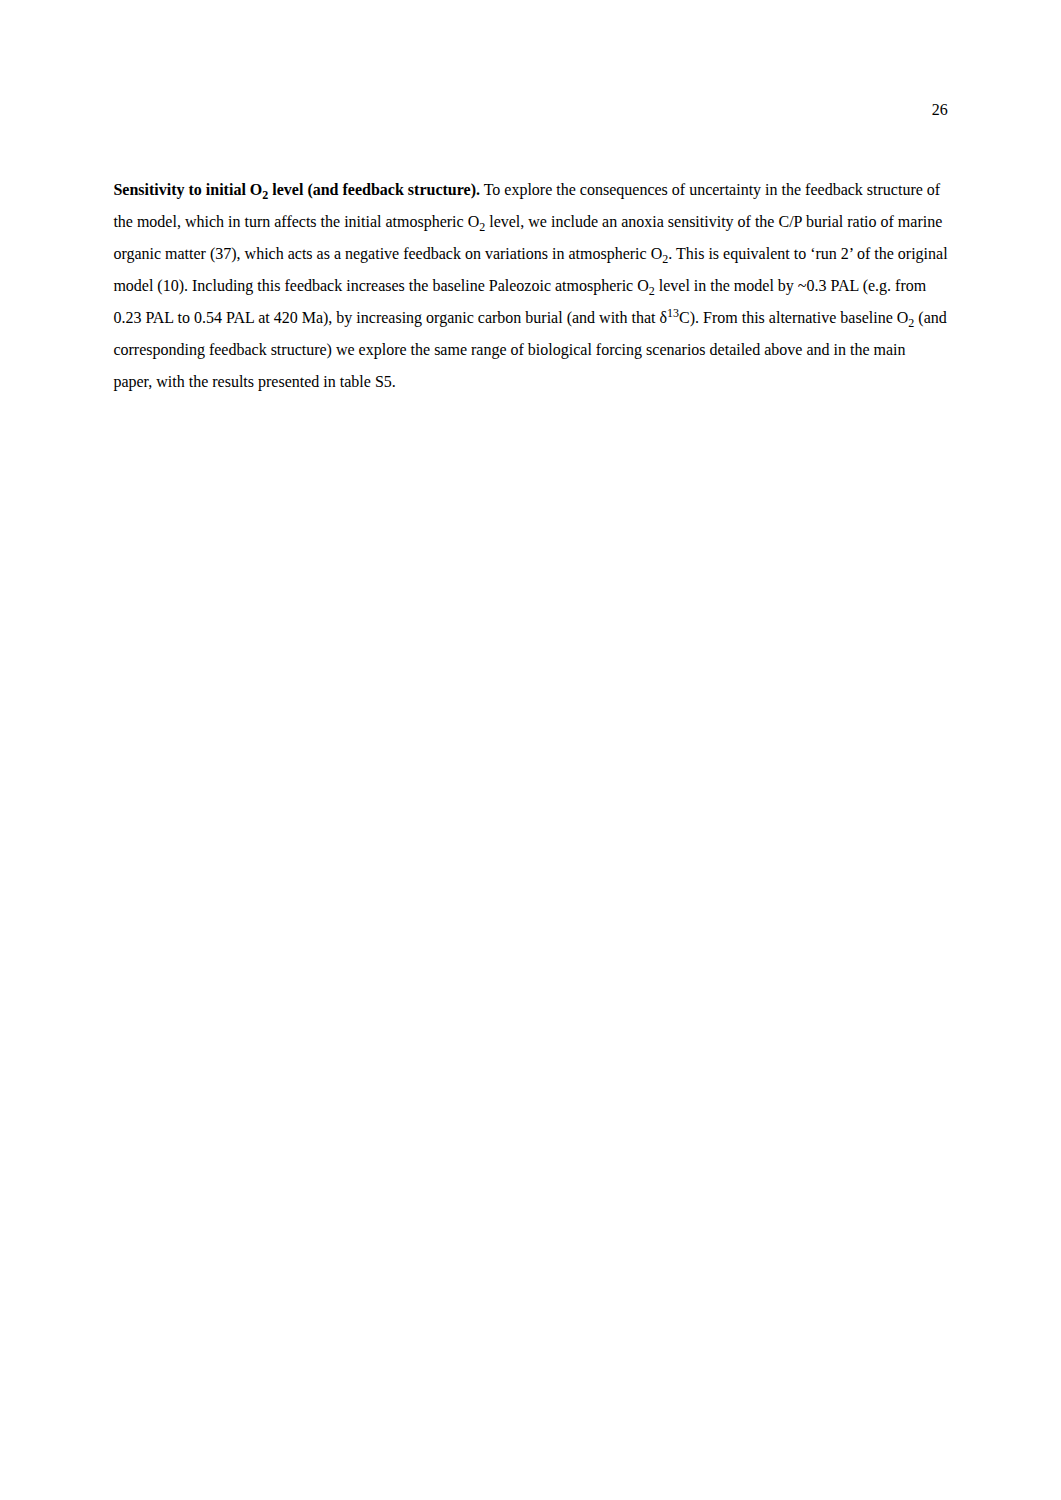26
Sensitivity to initial O2 level (and feedback structure). To explore the consequences of uncertainty in the feedback structure of the model, which in turn affects the initial atmospheric O2 level, we include an anoxia sensitivity of the C/P burial ratio of marine organic matter (37), which acts as a negative feedback on variations in atmospheric O2. This is equivalent to ‘run 2’ of the original model (10). Including this feedback increases the baseline Paleozoic atmospheric O2 level in the model by ~0.3 PAL (e.g. from 0.23 PAL to 0.54 PAL at 420 Ma), by increasing organic carbon burial (and with that δ13C). From this alternative baseline O2 (and corresponding feedback structure) we explore the same range of biological forcing scenarios detailed above and in the main paper, with the results presented in table S5.